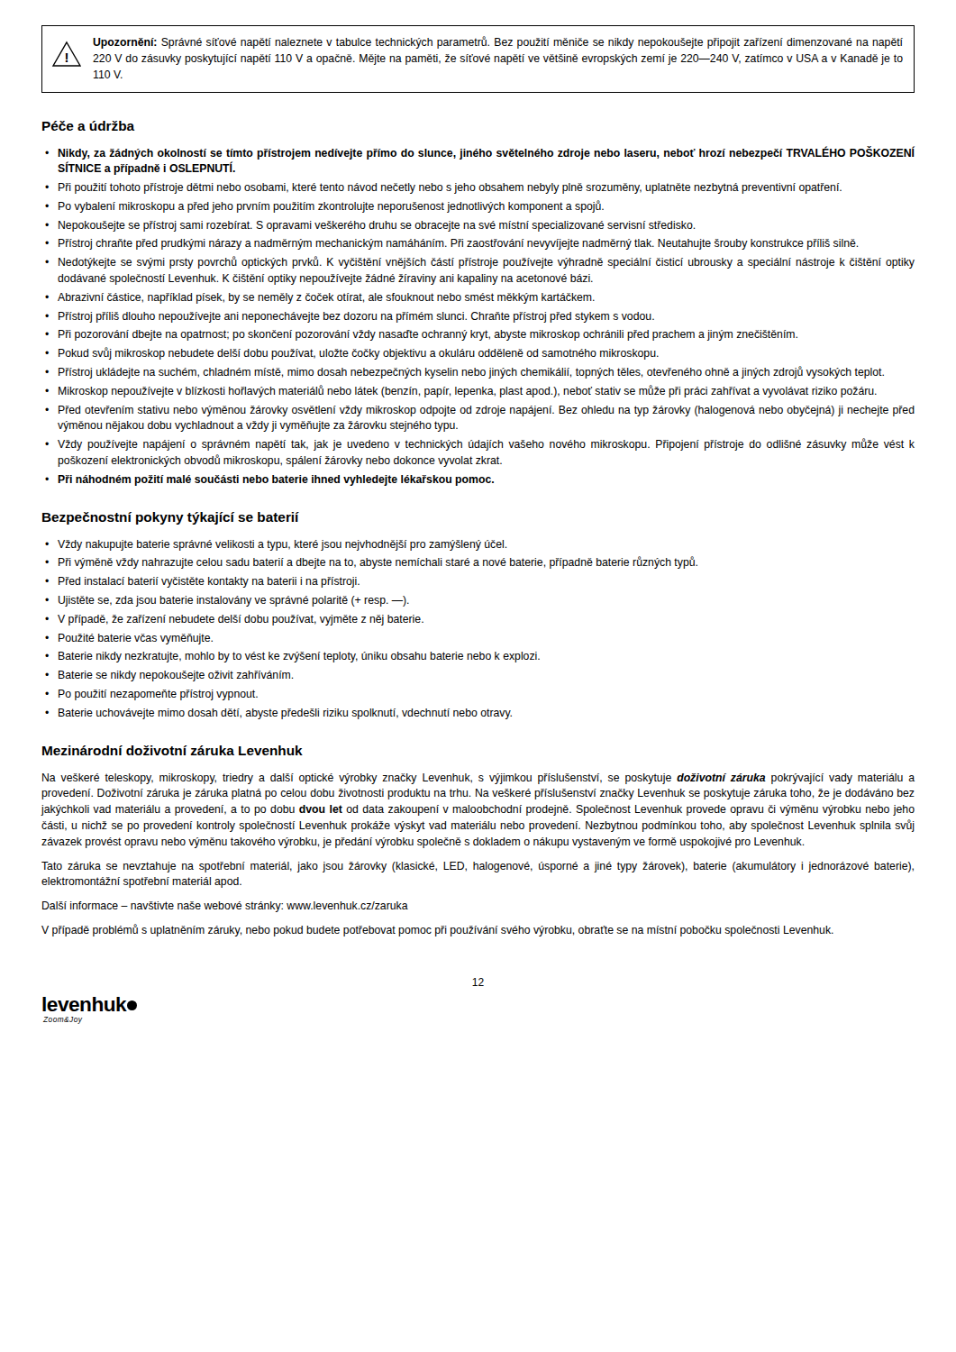!
Upozornění: Správné síťové napětí naleznete v tabulce technických parametrů. Bez použití měniče se nikdy nepokoušejte připojit zařízení dimenzované na napětí 220 V do zásuvky poskytující napětí 110 V a opačně. Mějte na paměti, že síťové napětí ve většině evropských zemí je 220—240 V, zatímco v USA a v Kanadě je to 110 V.
Péče a údržba
Nikdy, za žádných okolností se tímto přístrojem nedívejte přímo do slunce, jiného světelného zdroje nebo laseru, neboť hrozí nebezpečí TRVALÉHO POŠKOZENÍ SÍTNICE a případně i OSLEPNUTÍ.
Při použití tohoto přístroje dětmi nebo osobami, které tento návod nečetly nebo s jeho obsahem nebyly plně srozuměny, uplatněte nezbytná preventivní opatření.
Po vybalení mikroskopu a před jeho prvním použitím zkontrolujte neporušenost jednotlivých komponent a spojů.
Nepokoušejte se přístroj sami rozebírat. S opravami veškerého druhu se obracejte na své místní specializované servisní středisko.
Přístroj chraňte před prudkými nárazy a nadměrným mechanickým namáháním. Při zaostřování nevyvíjejte nadměrný tlak. Neutahujte šrouby konstrukce příliš silně.
Nedotýkejte se svými prsty povrchů optických prvků. K vyčištění vnějších částí přístroje používejte výhradně speciální čisticí ubrousky a speciální nástroje k čištění optiky dodávané společností Levenhuk. K čištění optiky nepoužívejte žádné žíraviny ani kapaliny na acetonové bázi.
Abrazivní částice, například písek, by se neměly z čoček otírat, ale sfouknout nebo smést měkkým kartáčkem.
Přístroj příliš dlouho nepoužívejte ani neponechávejte bez dozoru na přímém slunci. Chraňte přístroj před stykem s vodou.
Při pozorování dbejte na opatrnost; po skončení pozorování vždy nasaďte ochranný kryt, abyste mikroskop ochránili před prachem a jiným znečištěním.
Pokud svůj mikroskop nebudete delší dobu používat, uložte čočky objektivu a okuláru odděleně od samotného mikroskopu.
Přístroj ukládejte na suchém, chladném místě, mimo dosah nebezpečných kyselin nebo jiných chemikálií, topných těles, otevřeného ohně a jiných zdrojů vysokých teplot.
Mikroskop nepoužívejte v blízkosti hořlavých materiálů nebo látek (benzín, papír, lepenka, plast apod.), neboť stativ se může při práci zahřívat a vyvolávat riziko požáru.
Před otevřením stativu nebo výměnou žárovky osvětlení vždy mikroskop odpojte od zdroje napájení. Bez ohledu na typ žárovky (halogenová nebo obyčejná) ji nechejte před výměnou nějakou dobu vychladnout a vždy ji vyměňujte za žárovku stejného typu.
Vždy používejte napájení o správném napětí tak, jak je uvedeno v technických údajích vašeho nového mikroskopu. Připojení přístroje do odlišné zásuvky může vést k poškození elektronických obvodů mikroskopu, spálení žárovky nebo dokonce vyvolat zkrat.
Při náhodném požití malé součásti nebo baterie ihned vyhledejte lékařskou pomoc.
Bezpečnostní pokyny týkající se baterií
Vždy nakupujte baterie správné velikosti a typu, které jsou nejvhodnější pro zamýšlený účel.
Při výměně vždy nahrazujte celou sadu baterií a dbejte na to, abyste nemíchali staré a nové baterie, případně baterie různých typů.
Před instalací baterií vyčistěte kontakty na baterii i na přístroji.
Ujistěte se, zda jsou baterie instalovány ve správné polaritě (+ resp. —).
V případě, že zařízení nebudete delší dobu používat, vyjměte z něj baterie.
Použité baterie včas vyměňujte.
Baterie nikdy nezkratujte, mohlo by to vést ke zvýšení teploty, úniku obsahu baterie nebo k explozi.
Baterie se nikdy nepokoušejte oživit zahříváním.
Po použití nezapomeňte přístroj vypnout.
Baterie uchovávejte mimo dosah dětí, abyste předešli riziku spolknutí, vdechnutí nebo otravy.
Mezinárodní doživotní záruka Levenhuk
Na veškeré teleskopy, mikroskopy, triedry a další optické výrobky značky Levenhuk, s výjimkou příslušenství, se poskytuje doživotní záruka pokrývající vady materiálu a provedení. Doživotní záruka je záruka platná po celou dobu životnosti produktu na trhu. Na veškeré příslušenství značky Levenhuk se poskytuje záruka toho, že je dodáváno bez jakýchkoli vad materiálu a provedení, a to po dobu dvou let od data zakoupení v maloobchodní prodejně. Společnost Levenhuk provede opravu či výměnu výrobku nebo jeho části, u nichž se po provedení kontroly společností Levenhuk prokáže výskyt vad materiálu nebo provedení. Nezbytnou podmínkou toho, aby společnost Levenhuk splnila svůj závazek provést opravu nebo výměnu takového výrobku, je předání výrobku společně s dokladem o nákupu vystaveným ve formě uspokojivé pro Levenhuk.
Tato záruka se nevztahuje na spotřební materiál, jako jsou žárovky (klasické, LED, halogenové, úsporné a jiné typy žárovek), baterie (akumulátory i jednorázové baterie), elektromontážní spotřební materiál apod.
Další informace – navštivte naše webové stránky: www.levenhuk.cz/zaruka
V případě problémů s uplatněním záruky, nebo pokud budete potřebovat pomoc při používání svého výrobku, obraťte se na místní pobočku společnosti Levenhuk.
12
levenhuk
Zoom&Joy